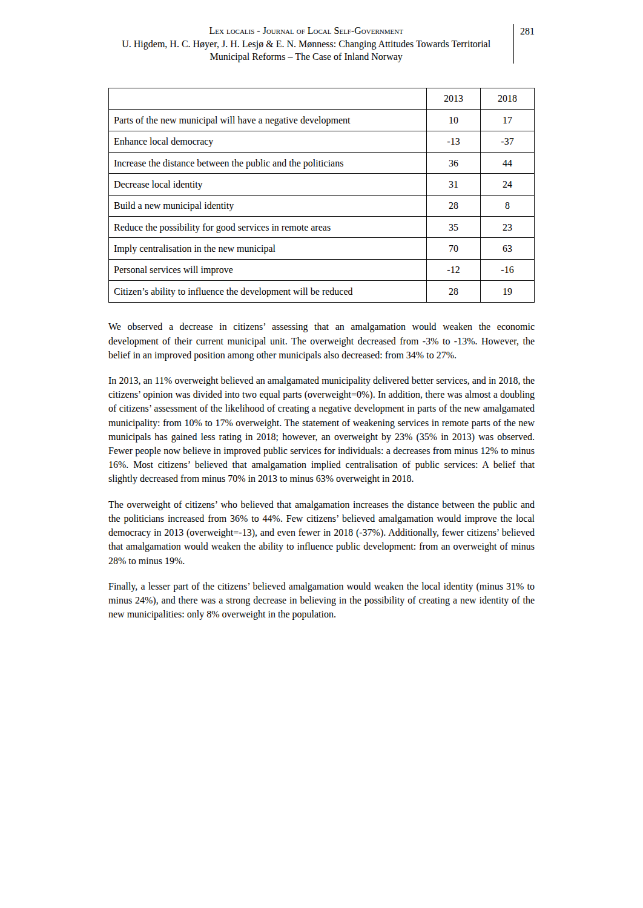Lex localis - Journal of Local Self-Government
U. Higdem, H. C. Høyer, J. H. Lesjø & E. N. Mønness: Changing Attitudes Towards Territorial Municipal Reforms – The Case of Inland Norway
281
| | 2013 | 2018 |
| --- | --- | --- |
| Parts of the new municipal will have a negative development | 10 | 17 |
| Enhance local democracy | -13 | -37 |
| Increase the distance between the public and the politicians | 36 | 44 |
| Decrease local identity | 31 | 24 |
| Build a new municipal identity | 28 | 8 |
| Reduce the possibility for good services in remote areas | 35 | 23 |
| Imply centralisation in the new municipal | 70 | 63 |
| Personal services will improve | -12 | -16 |
| Citizen’s ability to influence the development will be reduced | 28 | 19 |
We observed a decrease in citizens’ assessing that an amalgamation would weaken the economic development of their current municipal unit. The overweight decreased from -3% to -13%. However, the belief in an improved position among other municipals also decreased: from 34% to 27%.
In 2013, an 11% overweight believed an amalgamated municipality delivered better services, and in 2018, the citizens’ opinion was divided into two equal parts (overweight=0%). In addition, there was almost a doubling of citizens’ assessment of the likelihood of creating a negative development in parts of the new amalgamated municipality: from 10% to 17% overweight. The statement of weakening services in remote parts of the new municipals has gained less rating in 2018; however, an overweight by 23% (35% in 2013) was observed. Fewer people now believe in improved public services for individuals: a decreases from minus 12% to minus 16%. Most citizens’ believed that amalgamation implied centralisation of public services: A belief that slightly decreased from minus 70% in 2013 to minus 63% overweight in 2018.
The overweight of citizens’ who believed that amalgamation increases the distance between the public and the politicians increased from 36% to 44%. Few citizens’ believed amalgamation would improve the local democracy in 2013 (overweight=-13), and even fewer in 2018 (-37%). Additionally, fewer citizens’ believed that amalgamation would weaken the ability to influence public development: from an overweight of minus 28% to minus 19%.
Finally, a lesser part of the citizens’ believed amalgamation would weaken the local identity (minus 31% to minus 24%), and there was a strong decrease in believing in the possibility of creating a new identity of the new municipalities: only 8% overweight in the population.